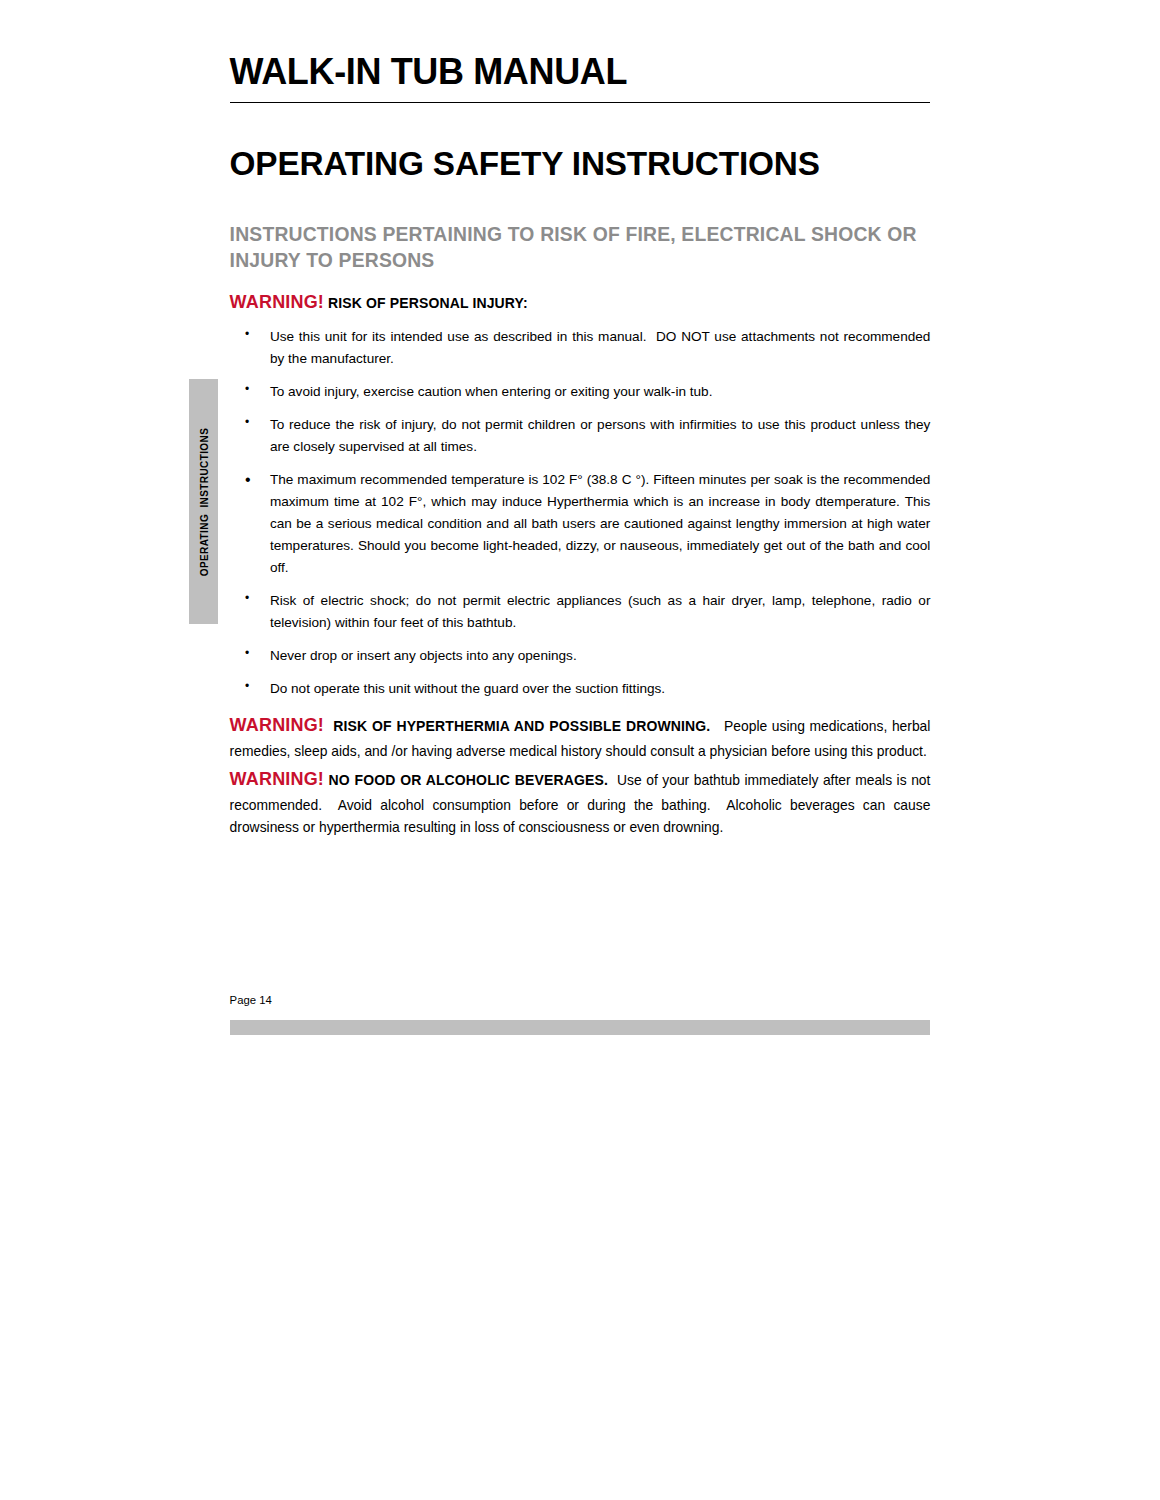OPERATING INSTRUCTIONS
WALK-IN TUB MANUAL
OPERATING SAFETY INSTRUCTIONS
INSTRUCTIONS PERTAINING TO RISK OF FIRE, ELECTRICAL SHOCK OR INJURY TO PERSONS
WARNING! RISK OF PERSONAL INJURY:
Use this unit for its intended use as described in this manual. DO NOT use attachments not recommended by the manufacturer.
To avoid injury, exercise caution when entering or exiting your walk-in tub.
To reduce the risk of injury, do not permit children or persons with infirmities to use this product unless they are closely supervised at all times.
The maximum recommended temperature is 102 F° (38.8 C °). Fifteen minutes per soak is the recommended maximum time at 102 F°, which may induce Hyperthermia which is an increase in body dtemperature. This can be a serious medical condition and all bath users are cautioned against lengthy immersion at high water temperatures. Should you become light-headed, dizzy, or nauseous, immediately get out of the bath and cool off.
Risk of electric shock; do not permit electric appliances (such as a hair dryer, lamp, telephone, radio or television) within four feet of this bathtub.
Never drop or insert any objects into any openings.
Do not operate this unit without the guard over the suction fittings.
WARNING! RISK OF HYPERTHERMIA AND POSSIBLE DROWNING. People using medications, herbal remedies, sleep aids, and /or having adverse medical history should consult a physician before using this product.
WARNING! NO FOOD OR ALCOHOLIC BEVERAGES. Use of your bathtub immediately after meals is not recommended. Avoid alcohol consumption before or during the bathing. Alcoholic beverages can cause drowsiness or hyperthermia resulting in loss of consciousness or even drowning.
Page 14